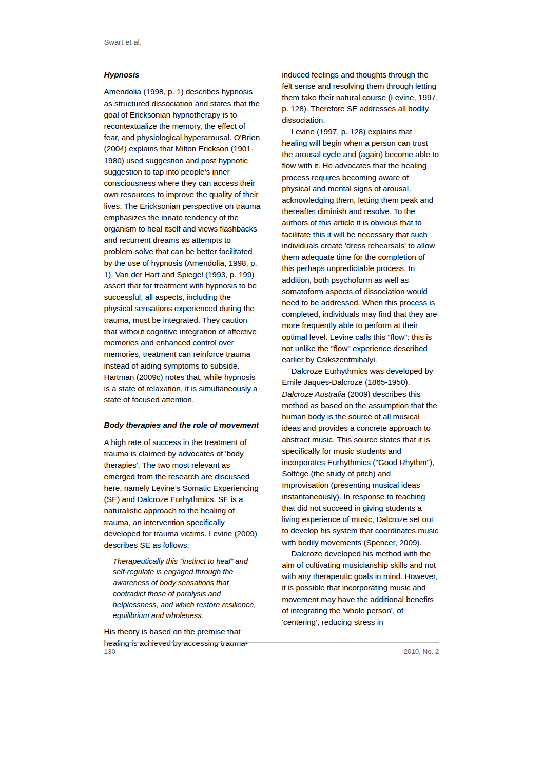Swart et al.
Hypnosis
Amendolia (1998, p. 1) describes hypnosis as structured dissociation and states that the goal of Ericksonian hypnotherapy is to recontextualize the memory, the effect of fear, and physiological hyperarousal. O'Brien (2004) explains that Milton Erickson (1901-1980) used suggestion and post-hypnotic suggestion to tap into people's inner consciousness where they can access their own resources to improve the quality of their lives. The Ericksonian perspective on trauma emphasizes the innate tendency of the organism to heal itself and views flashbacks and recurrent dreams as attempts to problem-solve that can be better facilitated by the use of hypnosis (Amendolia, 1998, p. 1). Van der Hart and Spiegel (1993, p. 199) assert that for treatment with hypnosis to be successful, all aspects, including the physical sensations experienced during the trauma, must be integrated. They caution that without cognitive integration of affective memories and enhanced control over memories, treatment can reinforce trauma instead of aiding symptoms to subside. Hartman (2009c) notes that, while hypnosis is a state of relaxation, it is simultaneously a state of focused attention.
Body therapies and the role of movement
A high rate of success in the treatment of trauma is claimed by advocates of 'body therapies'. The two most relevant as emerged from the research are discussed here, namely Levine's Somatic Experiencing (SE) and Dalcroze Eurhythmics. SE is a naturalistic approach to the healing of trauma, an intervention specifically developed for trauma victims. Levine (2009) describes SE as follows:
Therapeutically this "instinct to heal" and self-regulate is engaged through the awareness of body sensations that contradict those of paralysis and helplessness, and which restore resilience, equilibrium and wholeness.
His theory is based on the premise that healing is achieved by accessing trauma-induced feelings and thoughts through the felt sense and resolving them through letting them take their natural course (Levine, 1997, p. 128). Therefore SE addresses all bodily dissociation.
Levine (1997, p. 128) explains that healing will begin when a person can trust the arousal cycle and (again) become able to flow with it. He advocates that the healing process requires becoming aware of physical and mental signs of arousal, acknowledging them, letting them peak and thereafter diminish and resolve. To the authors of this article it is obvious that to facilitate this it will be necessary that such individuals create 'dress rehearsals' to allow them adequate time for the completion of this perhaps unpredictable process. In addition, both psychoform as well as somatoform aspects of dissociation would need to be addressed. When this process is completed, individuals may find that they are more frequently able to perform at their optimal level. Levine calls this "flow": this is not unlike the "flow" experience described earlier by Csikszentmihalyi.
Dalcroze Eurhythmics was developed by Emile Jaques-Dalcroze (1865-1950). Dalcroze Australia (2009) describes this method as based on the assumption that the human body is the source of all musical ideas and provides a concrete approach to abstract music. This source states that it is specifically for music students and incorporates Eurhythmics ("Good Rhythm"), Solfège (the study of pitch) and Improvisation (presenting musical ideas instantaneously). In response to teaching that did not succeed in giving students a living experience of music, Dalcroze set out to develop his system that coordinates music with bodily movements (Spencer, 2009).
Dalcroze developed his method with the aim of cultivating musicianship skills and not with any therapeutic goals in mind. However, it is possible that incorporating music and movement may have the additional benefits of integrating the 'whole person', of 'centering', reducing stress in
130 2010, No. 2